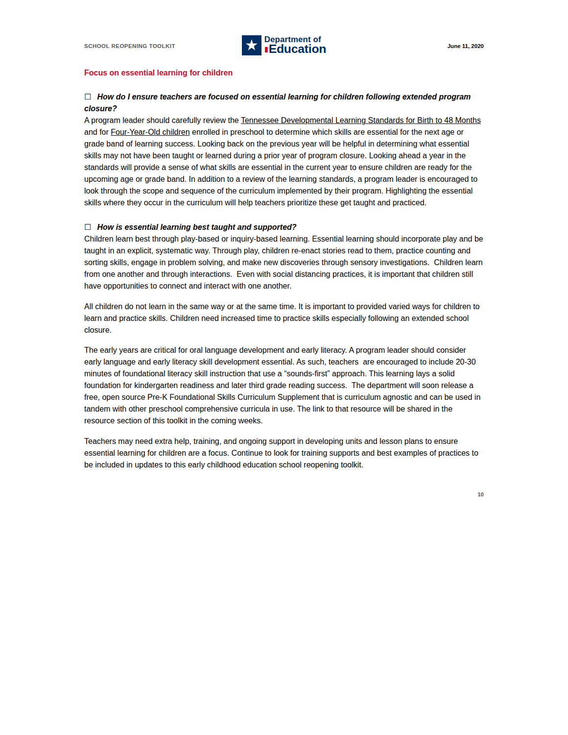SCHOOL REOPENING TOOLKIT
Department of Education
June 11, 2020
Focus on essential learning for children
☐ How do I ensure teachers are focused on essential learning for children following extended program closure?
A program leader should carefully review the Tennessee Developmental Learning Standards for Birth to 48 Months and for Four-Year-Old children enrolled in preschool to determine which skills are essential for the next age or grade band of learning success. Looking back on the previous year will be helpful in determining what essential skills may not have been taught or learned during a prior year of program closure. Looking ahead a year in the standards will provide a sense of what skills are essential in the current year to ensure children are ready for the upcoming age or grade band. In addition to a review of the learning standards, a program leader is encouraged to look through the scope and sequence of the curriculum implemented by their program. Highlighting the essential skills where they occur in the curriculum will help teachers prioritize these get taught and practiced.
☐ How is essential learning best taught and supported?
Children learn best through play-based or inquiry-based learning. Essential learning should incorporate play and be taught in an explicit, systematic way. Through play, children re-enact stories read to them, practice counting and sorting skills, engage in problem solving, and make new discoveries through sensory investigations. Children learn from one another and through interactions. Even with social distancing practices, it is important that children still have opportunities to connect and interact with one another.
All children do not learn in the same way or at the same time. It is important to provided varied ways for children to learn and practice skills. Children need increased time to practice skills especially following an extended school closure.
The early years are critical for oral language development and early literacy. A program leader should consider early language and early literacy skill development essential. As such, teachers are encouraged to include 20-30 minutes of foundational literacy skill instruction that use a “sounds-first” approach. This learning lays a solid foundation for kindergarten readiness and later third grade reading success. The department will soon release a free, open source Pre-K Foundational Skills Curriculum Supplement that is curriculum agnostic and can be used in tandem with other preschool comprehensive curricula in use. The link to that resource will be shared in the resource section of this toolkit in the coming weeks.
Teachers may need extra help, training, and ongoing support in developing units and lesson plans to ensure essential learning for children are a focus. Continue to look for training supports and best examples of practices to be included in updates to this early childhood education school reopening toolkit.
10